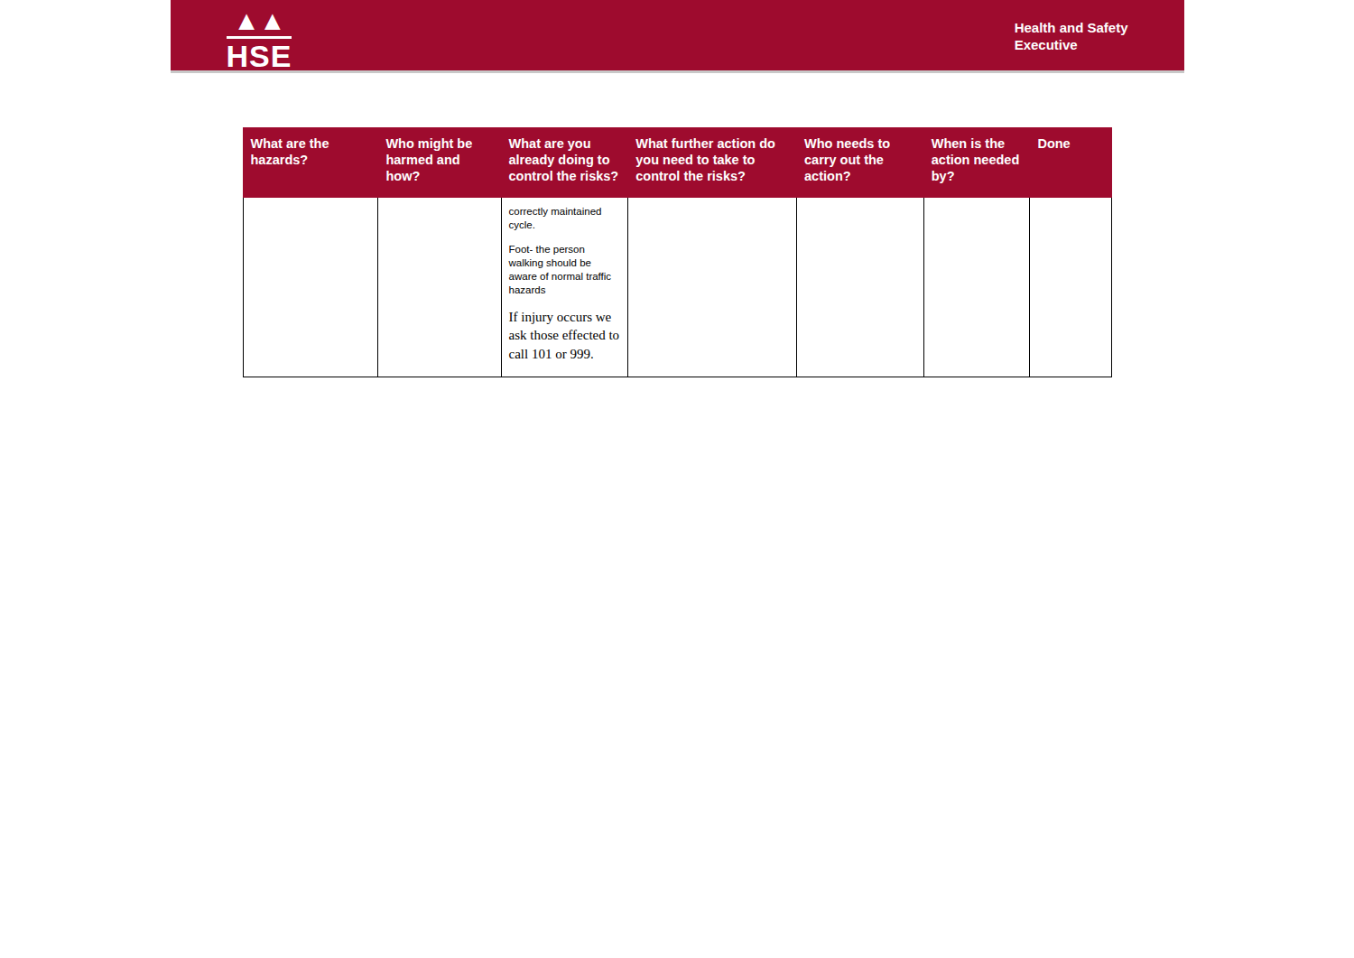▲▲ HSE
Health and Safety
Executive
| What are the hazards? | Who might be harmed and how? | What are you already doing to control the risks? | What further action do you need to take to control the risks? | Who needs to carry out the action? | When is the action needed by? | Done |
| --- | --- | --- | --- | --- | --- | --- |
| | | correctly maintained cycle. Foot- the person walking should be aware of normal traffic hazards If injury occurs we ask those effected to call 101 or 999. | | | | |